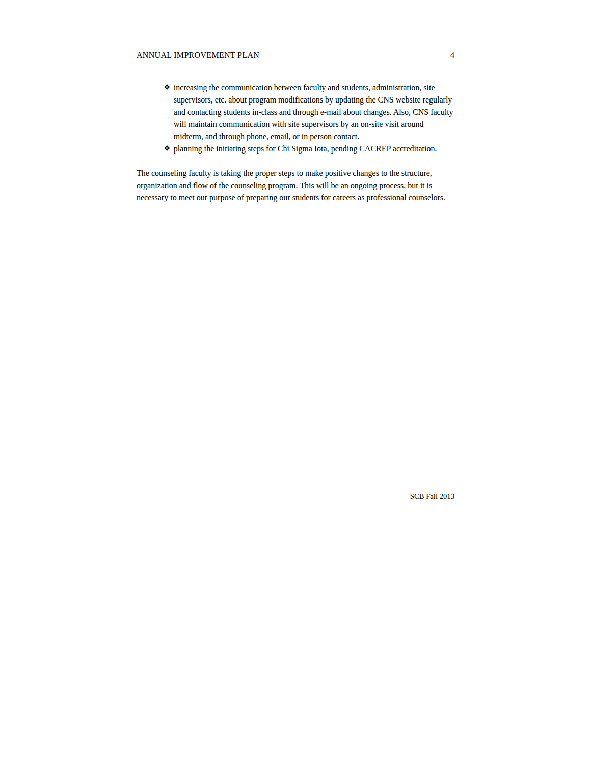ANNUAL IMPROVEMENT PLAN 4
increasing the communication between faculty and students, administration, site supervisors, etc. about program modifications by updating the CNS website regularly and contacting students in-class and through e-mail about changes. Also, CNS faculty will maintain communication with site supervisors by an on-site visit around midterm, and through phone, email, or in person contact.
planning the initiating steps for Chi Sigma Iota, pending CACREP accreditation.
The counseling faculty is taking the proper steps to make positive changes to the structure, organization and flow of the counseling program. This will be an ongoing process, but it is necessary to meet our purpose of preparing our students for careers as professional counselors.
SCB Fall 2013